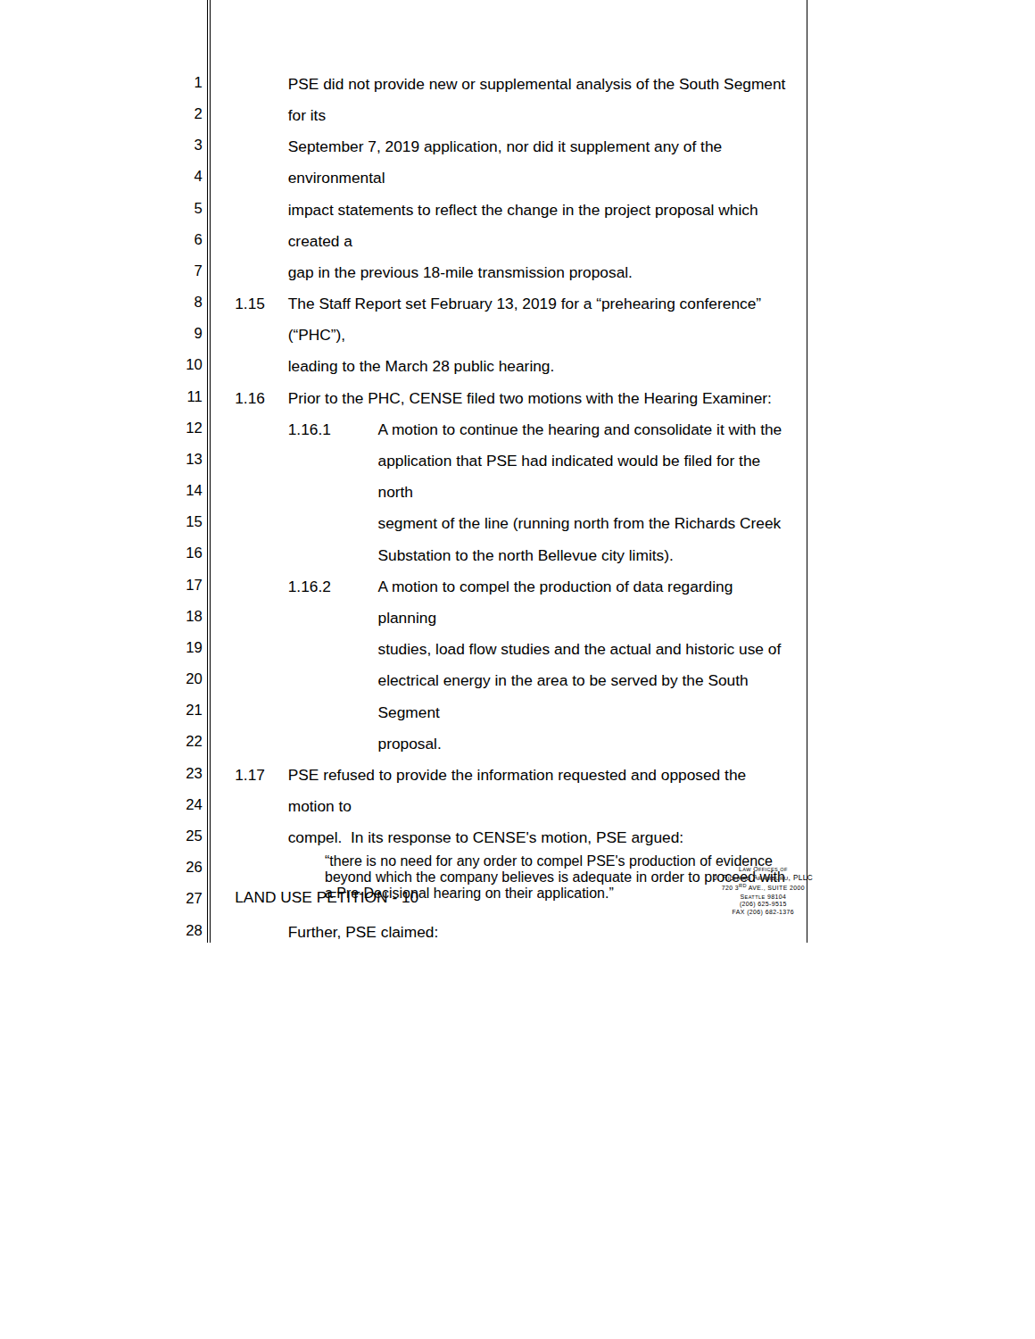1
2
3
4
5
6
7
8
9
10
11
12
13
14
15
16
17
18
19
20
21
22
23
24
25
26
27
28
PSE did not provide new or supplemental analysis of the South Segment for its
September 7, 2019 application, nor did it supplement any of the environmental
impact statements to reflect the change in the project proposal which created a
gap in the previous 18-mile transmission proposal.
1.15 The Staff Report set February 13, 2019 for a “prehearing conference” (“PHC”),
leading to the March 28 public hearing.
1.16 Prior to the PHC, CENSE filed two motions with the Hearing Examiner:
1.16.1 A motion to continue the hearing and consolidate it with the
application that PSE had indicated would be filed for the north
segment of the line (running north from the Richards Creek
Substation to the north Bellevue city limits).
1.16.2 A motion to compel the production of data regarding planning
studies, load flow studies and the actual and historic use of
electrical energy in the area to be served by the South Segment
proposal.
1.17 PSE refused to provide the information requested and opposed the motion to
compel. In its response to CENSE's motion, PSE argued:
“there is no need for any order to compel PSE's production of evidence
beyond which the company believes is adequate in order to proceed with
a Pre-Decisional hearing on their application.”
Further, PSE claimed:
“The Hearing Examiner should decline the invitation to compel the
disclosure of data to be used to displace PSE's analysis of need - which
was confirmed by the City and FERC as being consistent with federal
planning standards - in a Pre-Decisional Hearing.”
1.18 On March 5, 2019, the Examiner denied both CENSE motions without comment
LAND USE PETITION - 10
LAW OFFICES OF
J. RICHARD ARAMBURU, PLLC
720 3RD AVE., SUITE 2000
SEATTLE 98104
(206) 625-9515
FAX (206) 682-1376